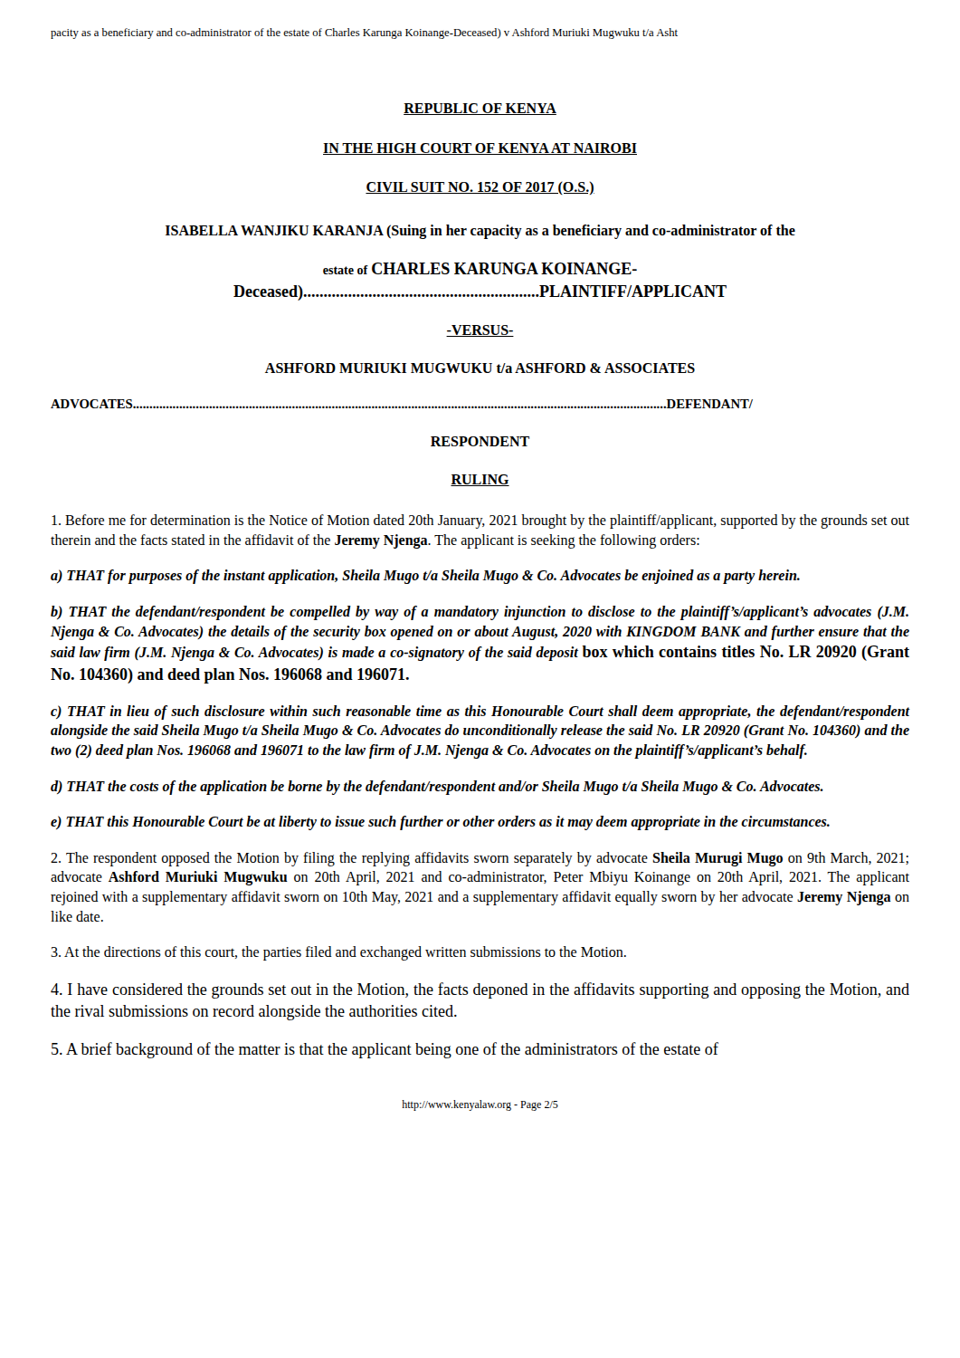pacity as a beneficiary and co-administrator of the estate of Charles Karunga Koinange-Deceased) v Ashford Muriuki Mugwuku t/a Asht
REPUBLIC OF KENYA
IN THE HIGH COURT OF KENYA AT NAIROBI
CIVIL SUIT NO. 152 OF 2017 (O.S.)
ISABELLA WANJIKU KARANJA (Suing in her capacity as a beneficiary and co-administrator of the
estate of CHARLES KARUNGA KOINANGE-
Deceased)..........................................................PLAINTIFF/APPLICANT
-VERSUS-
ASHFORD MURIUKI MUGWUKU t/a ASHFORD & ASSOCIATES
ADVOCATES.................................................................................................................................................................DEFENDANT/
RESPONDENT
RULING
1. Before me for determination is the Notice of Motion dated 20th January, 2021 brought by the plaintiff/applicant, supported by the grounds set out therein and the facts stated in the affidavit of the Jeremy Njenga. The applicant is seeking the following orders:
a) THAT for purposes of the instant application, Sheila Mugo t/a Sheila Mugo & Co. Advocates be enjoined as a party herein.
b) THAT the defendant/respondent be compelled by way of a mandatory injunction to disclose to the plaintiff’s/applicant’s advocates (J.M. Njenga & Co. Advocates) the details of the security box opened on or about August, 2020 with KINGDOM BANK and further ensure that the said law firm (J.M. Njenga & Co. Advocates) is made a co-signatory of the said deposit box which contains titles No. LR 20920 (Grant No. 104360) and deed plan Nos. 196068 and 196071.
c) THAT in lieu of such disclosure within such reasonable time as this Honourable Court shall deem appropriate, the defendant/respondent alongside the said Sheila Mugo t/a Sheila Mugo & Co. Advocates do unconditionally release the said No. LR 20920 (Grant No. 104360) and the two (2) deed plan Nos. 196068 and 196071 to the law firm of J.M. Njenga & Co. Advocates on the plaintiff’s/applicant’s behalf.
d) THAT the costs of the application be borne by the defendant/respondent and/or Sheila Mugo t/a Sheila Mugo & Co. Advocates.
e) THAT this Honourable Court be at liberty to issue such further or other orders as it may deem appropriate in the circumstances.
2. The respondent opposed the Motion by filing the replying affidavits sworn separately by advocate Sheila Murugi Mugo on 9th March, 2021; advocate Ashford Muriuki Mugwuku on 20th April, 2021 and co-administrator, Peter Mbiyu Koinange on 20th April, 2021. The applicant rejoined with a supplementary affidavit sworn on 10th May, 2021 and a supplementary affidavit equally sworn by her advocate Jeremy Njenga on like date.
3. At the directions of this court, the parties filed and exchanged written submissions to the Motion.
4. I have considered the grounds set out in the Motion, the facts deponed in the affidavits supporting and opposing the Motion, and the rival submissions on record alongside the authorities cited.
5. A brief background of the matter is that the applicant being one of the administrators of the estate of
http://www.kenyalaw.org - Page 2/5